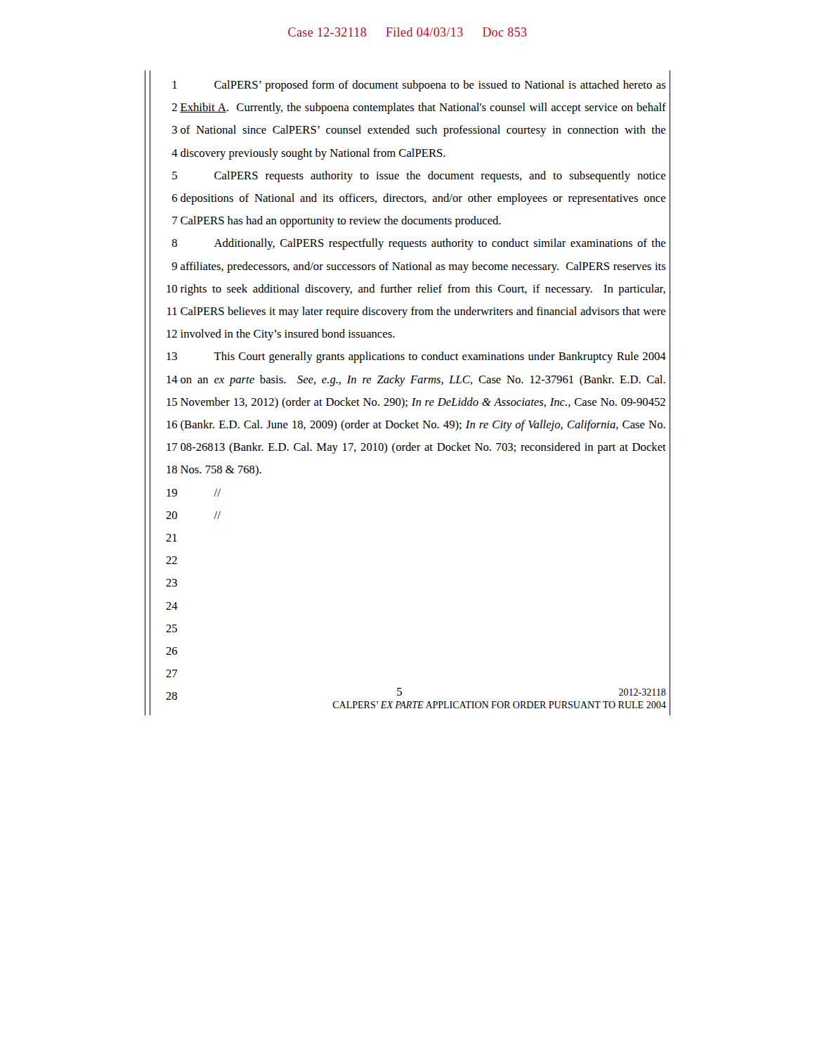Case 12-32118 Filed 04/03/13 Doc 853
1
2
3
4
5
6
7
8
9
10
11
12
13
14
15
16
17
18
19
20
21
22
23
24
25
26
27
28
CalPERS’ proposed form of document subpoena to be issued to National is attached hereto as Exhibit A. Currently, the subpoena contemplates that National's counsel will accept service on behalf of National since CalPERS’ counsel extended such professional courtesy in connection with the discovery previously sought by National from CalPERS.
CalPERS requests authority to issue the document requests, and to subsequently notice depositions of National and its officers, directors, and/or other employees or representatives once CalPERS has had an opportunity to review the documents produced.
Additionally, CalPERS respectfully requests authority to conduct similar examinations of the affiliates, predecessors, and/or successors of National as may become necessary. CalPERS reserves its rights to seek additional discovery, and further relief from this Court, if necessary. In particular, CalPERS believes it may later require discovery from the underwriters and financial advisors that were involved in the City’s insured bond issuances.
This Court generally grants applications to conduct examinations under Bankruptcy Rule 2004 on an ex parte basis. See, e.g., In re Zacky Farms, LLC, Case No. 12-37961 (Bankr. E.D. Cal. November 13, 2012) (order at Docket No. 290); In re DeLiddo & Associates, Inc., Case No. 09-90452 (Bankr. E.D. Cal. June 18, 2009) (order at Docket No. 49); In re City of Vallejo, California, Case No. 08-26813 (Bankr. E.D. Cal. May 17, 2010) (order at Docket No. 703; reconsidered in part at Docket Nos. 758 & 768).
//
//
5
2012-32118
CALPERS’ EX PARTE APPLICATION FOR ORDER PURSUANT TO RULE 2004